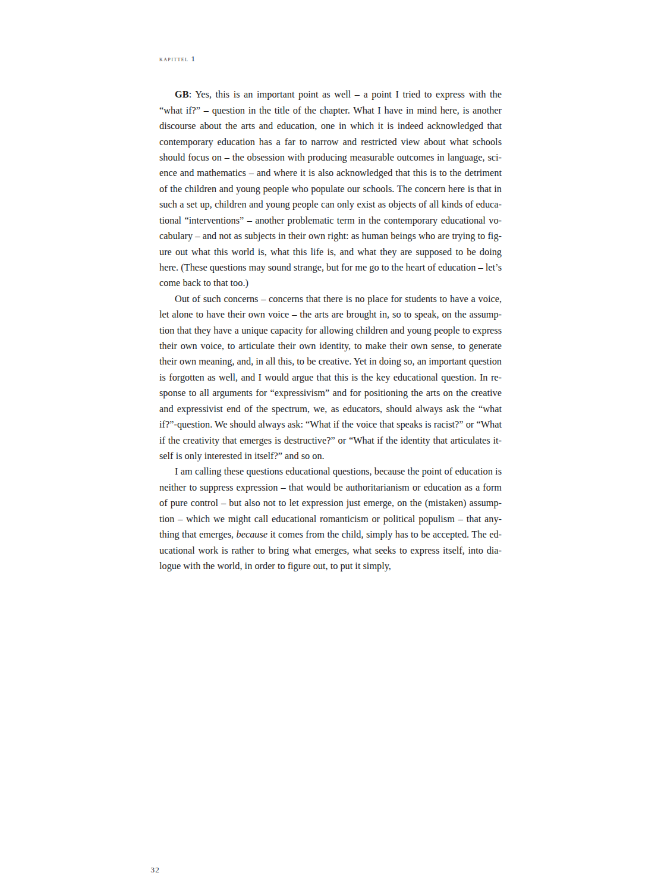kapittel 1
GB: Yes, this is an important point as well – a point I tried to express with the “what if?” – question in the title of the chapter. What I have in mind here, is another discourse about the arts and education, one in which it is indeed acknowledged that contemporary education has a far to narrow and restricted view about what schools should focus on – the obsession with producing measurable outcomes in language, science and mathematics – and where it is also acknowledged that this is to the detriment of the children and young people who populate our schools. The concern here is that in such a set up, children and young people can only exist as objects of all kinds of educational “interventions” – another problematic term in the contemporary educational vocabulary – and not as subjects in their own right: as human beings who are trying to figure out what this world is, what this life is, and what they are supposed to be doing here. (These questions may sound strange, but for me go to the heart of education – let’s come back to that too.)
Out of such concerns – concerns that there is no place for students to have a voice, let alone to have their own voice – the arts are brought in, so to speak, on the assumption that they have a unique capacity for allowing children and young people to express their own voice, to articulate their own identity, to make their own sense, to generate their own meaning, and, in all this, to be creative. Yet in doing so, an important question is forgotten as well, and I would argue that this is the key educational question. In response to all arguments for “expressivism” and for positioning the arts on the creative and expressivist end of the spectrum, we, as educators, should always ask the “what if?”-question. We should always ask: “What if the voice that speaks is racist?” or “What if the creativity that emerges is destructive?” or “What if the identity that articulates itself is only interested in itself?” and so on.
I am calling these questions educational questions, because the point of education is neither to suppress expression – that would be authoritarianism or education as a form of pure control – but also not to let expression just emerge, on the (mistaken) assumption – which we might call educational romanticism or political populism – that anything that emerges, because it comes from the child, simply has to be accepted. The educational work is rather to bring what emerges, what seeks to express itself, into dialogue with the world, in order to figure out, to put it simply,
32